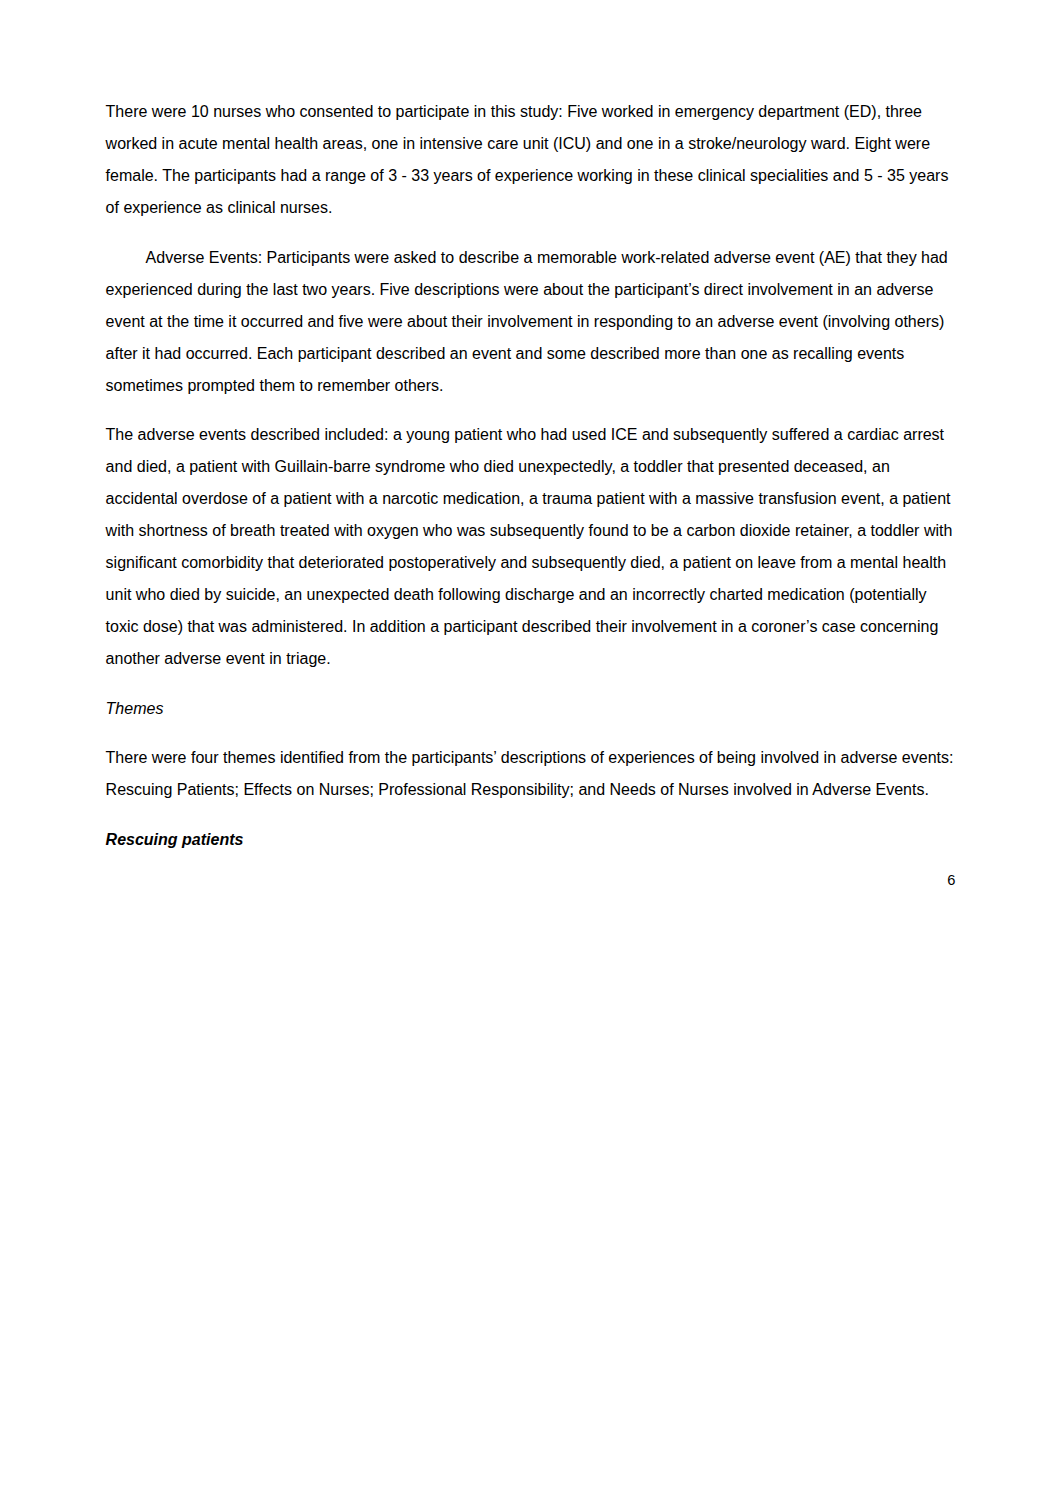There were 10 nurses who consented to participate in this study: Five worked in emergency department (ED), three worked in acute mental health areas, one in intensive care unit (ICU) and one in a stroke/neurology ward. Eight were female. The participants had a range of 3 - 33 years of experience working in these clinical specialities and 5 - 35 years of experience as clinical nurses.
Adverse Events: Participants were asked to describe a memorable work-related adverse event (AE) that they had experienced during the last two years. Five descriptions were about the participant’s direct involvement in an adverse event at the time it occurred and five were about their involvement in responding to an adverse event (involving others) after it had occurred. Each participant described an event and some described more than one as recalling events sometimes prompted them to remember others.
The adverse events described included: a young patient who had used ICE and subsequently suffered a cardiac arrest and died, a patient with Guillain-barre syndrome who died unexpectedly, a toddler that presented deceased, an accidental overdose of a patient with a narcotic medication, a trauma patient with a massive transfusion event, a patient with shortness of breath treated with oxygen who was subsequently found to be a carbon dioxide retainer, a toddler with significant comorbidity that deteriorated postoperatively and subsequently died, a patient on leave from a mental health unit who died by suicide, an unexpected death following discharge and an incorrectly charted medication (potentially toxic dose) that was administered. In addition a participant described their involvement in a coroner’s case concerning another adverse event in triage.
Themes
There were four themes identified from the participants’ descriptions of experiences of being involved in adverse events: Rescuing Patients; Effects on Nurses; Professional Responsibility; and Needs of Nurses involved in Adverse Events.
Rescuing patients
6